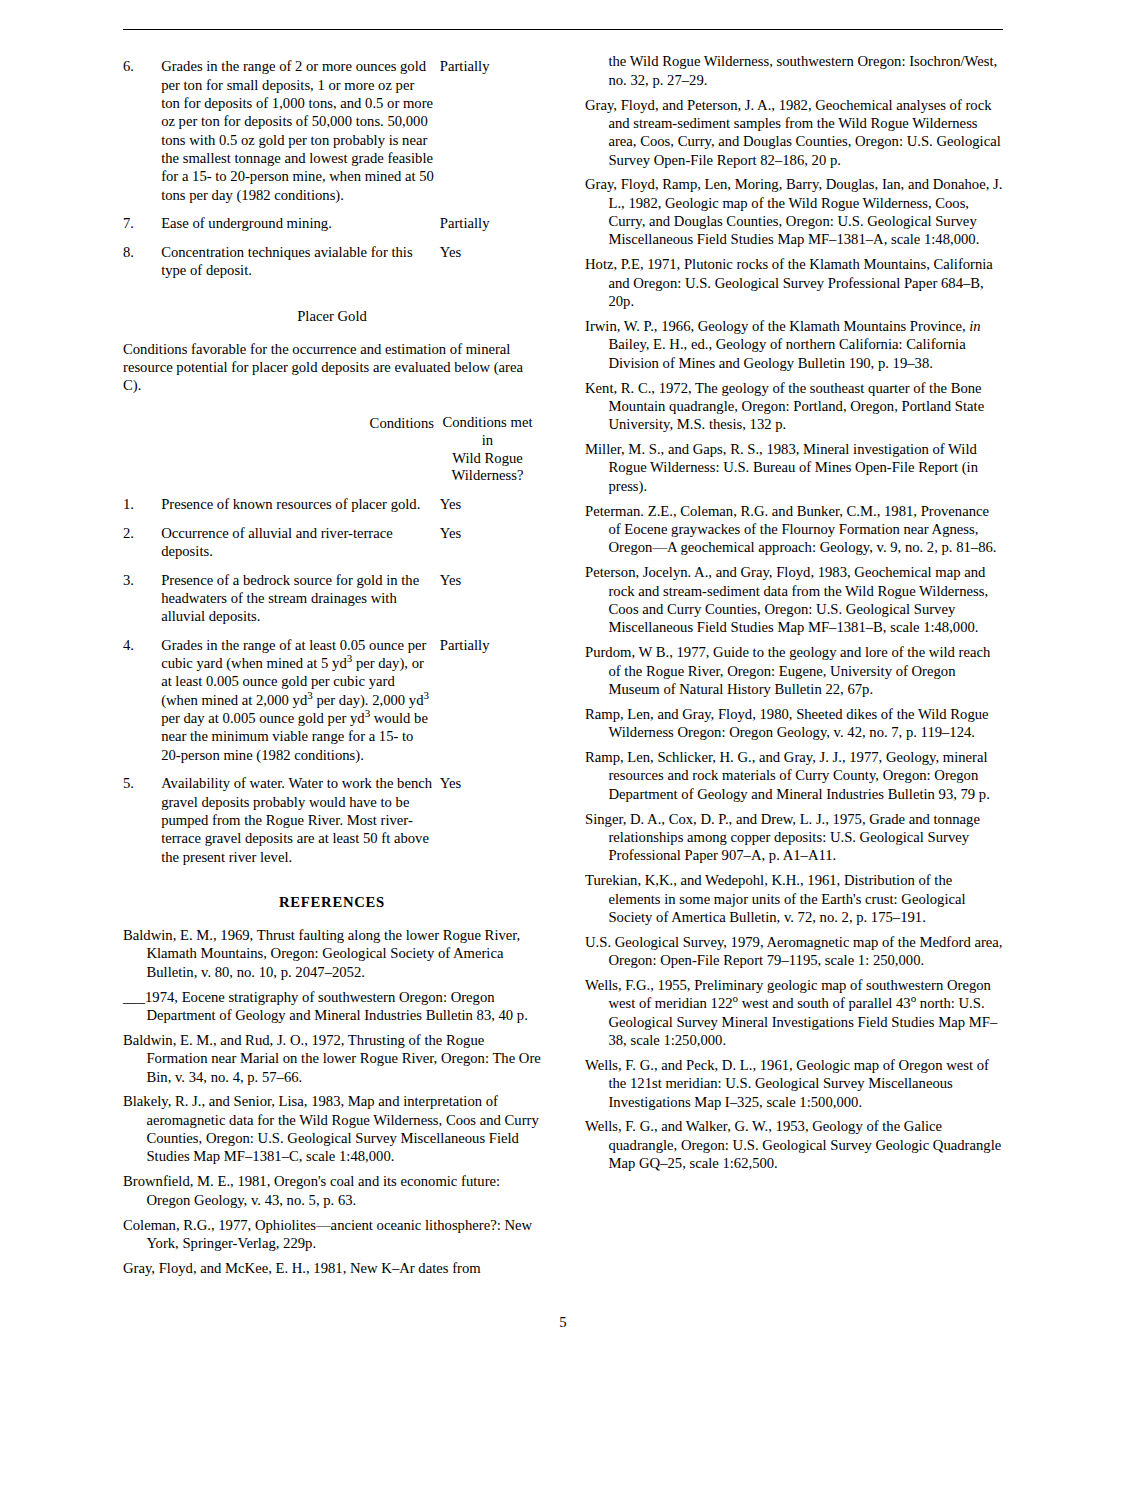| 6. | Grades in the range of 2 or more ounces gold per ton for small deposits, 1 or more oz per ton for deposits of 1,000 tons, and 0.5 or more oz per ton for deposits of 50,000 tons. 50,000 tons with 0.5 oz gold per ton probably is near the smallest tonnage and lowest grade feasible for a 15- to 20-person mine, when mined at 50 tons per day (1982 conditions). | Partially |
| 7. | Ease of underground mining. | Partially |
| 8. | Concentration techniques avialable for this type of deposit. | Yes |
Placer Gold
Conditions favorable for the occurrence and estimation of mineral resource potential for placer gold deposits are evaluated below (area C).
| | Conditions | Conditions met in Wild Rogue Wilderness? |
| 1. | Presence of known resources of placer gold. | Yes |
| 2. | Occurrence of alluvial and river-terrace deposits. | Yes |
| 3. | Presence of a bedrock source for gold in the headwaters of the stream drainages with alluvial deposits. | Yes |
| 4. | Grades in the range of at least 0.05 ounce per cubic yard (when mined at 5 yd 3 per day), or at least 0.005 ounce gold per cubic yard (when mined at 2,000 yd 3 per day). 2,000 yd 3 per day at 0.005 ounce gold per yd 3 would be near the minimum viable range for a 15- to 20-person mine (1982 conditions). | Partially |
| 5. | Availability of water. Water to work the bench gravel deposits probably would have to be pumped from the Rogue River. Most river-terrace gravel deposits are at least 50 ft above the present river level. | Yes |
REFERENCES
Baldwin, E. M., 1969, Thrust faulting along the lower Rogue River, Klamath Mountains, Oregon: Geological Society of America Bulletin, v. 80, no. 10, p. 2047–2052.
___1974, Eocene stratigraphy of southwestern Oregon: Oregon Department of Geology and Mineral Industries Bulletin 83, 40 p.
Baldwin, E. M., and Rud, J. O., 1972, Thrusting of the Rogue Formation near Marial on the lower Rogue River, Oregon: The Ore Bin, v. 34, no. 4, p. 57–66.
Blakely, R. J., and Senior, Lisa, 1983, Map and interpretation of aeromagnetic data for the Wild Rogue Wilderness, Coos and Curry Counties, Oregon: U.S. Geological Survey Miscellaneous Field Studies Map MF–1381–C, scale 1:48,000.
Brownfield, M. E., 1981, Oregon's coal and its economic future: Oregon Geology, v. 43, no. 5, p. 63.
Coleman, R.G., 1977, Ophiolites—ancient oceanic lithosphere?: New York, Springer-Verlag, 229p.
Gray, Floyd, and McKee, E. H., 1981, New K–Ar dates from
the Wild Rogue Wilderness, southwestern Oregon: Isochron/West, no. 32, p. 27–29.
Gray, Floyd, and Peterson, J. A., 1982, Geochemical analyses of rock and stream-sediment samples from the Wild Rogue Wilderness area, Coos, Curry, and Douglas Counties, Oregon: U.S. Geological Survey Open-File Report 82–186, 20 p.
Gray, Floyd, Ramp, Len, Moring, Barry, Douglas, Ian, and Donahoe, J. L., 1982, Geologic map of the Wild Rogue Wilderness, Coos, Curry, and Douglas Counties, Oregon: U.S. Geological Survey Miscellaneous Field Studies Map MF–1381–A, scale 1:48,000.
Hotz, P.E, 1971, Plutonic rocks of the Klamath Mountains, California and Oregon: U.S. Geological Survey Professional Paper 684–B, 20p.
Irwin, W. P., 1966, Geology of the Klamath Mountains Province, in Bailey, E. H., ed., Geology of northern California: California Division of Mines and Geology Bulletin 190, p. 19–38.
Kent, R. C., 1972, The geology of the southeast quarter of the Bone Mountain quadrangle, Oregon: Portland, Oregon, Portland State University, M.S. thesis, 132 p.
Miller, M. S., and Gaps, R. S., 1983, Mineral investigation of Wild Rogue Wilderness: U.S. Bureau of Mines Open-File Report (in press).
Peterman. Z.E., Coleman, R.G. and Bunker, C.M., 1981, Provenance of Eocene graywackes of the Flournoy Formation near Agness, Oregon—A geochemical approach: Geology, v. 9, no. 2, p. 81–86.
Peterson, Jocelyn. A., and Gray, Floyd, 1983, Geochemical map and rock and stream-sediment data from the Wild Rogue Wilderness, Coos and Curry Counties, Oregon: U.S. Geological Survey Miscellaneous Field Studies Map MF–1381–B, scale 1:48,000.
Purdom, W B., 1977, Guide to the geology and lore of the wild reach of the Rogue River, Oregon: Eugene, University of Oregon Museum of Natural History Bulletin 22, 67p.
Ramp, Len, and Gray, Floyd, 1980, Sheeted dikes of the Wild Rogue Wilderness Oregon: Oregon Geology, v. 42, no. 7, p. 119–124.
Ramp, Len, Schlicker, H. G., and Gray, J. J., 1977, Geology, mineral resources and rock materials of Curry County, Oregon: Oregon Department of Geology and Mineral Industries Bulletin 93, 79 p.
Singer, D. A., Cox, D. P., and Drew, L. J., 1975, Grade and tonnage relationships among copper deposits: U.S. Geological Survey Professional Paper 907–A, p. A1–A11.
Turekian, K,K., and Wedepohl, K.H., 1961, Distribution of the elements in some major units of the Earth's crust: Geological Society of Amertica Bulletin, v. 72, no. 2, p. 175–191.
U.S. Geological Survey, 1979, Aeromagnetic map of the Medford area, Oregon: Open-File Report 79–1195, scale 1: 250,000.
Wells, F.G., 1955, Preliminary geologic map of southwestern Oregon west of meridian 122o west and south of parallel 43o north: U.S. Geological Survey Mineral Investigations Field Studies Map MF–38, scale 1:250,000.
Wells, F. G., and Peck, D. L., 1961, Geologic map of Oregon west of the 121st meridian: U.S. Geological Survey Miscellaneous Investigations Map I–325, scale 1:500,000.
Wells, F. G., and Walker, G. W., 1953, Geology of the Galice quadrangle, Oregon: U.S. Geological Survey Geologic Quadrangle Map GQ–25, scale 1:62,500.
5